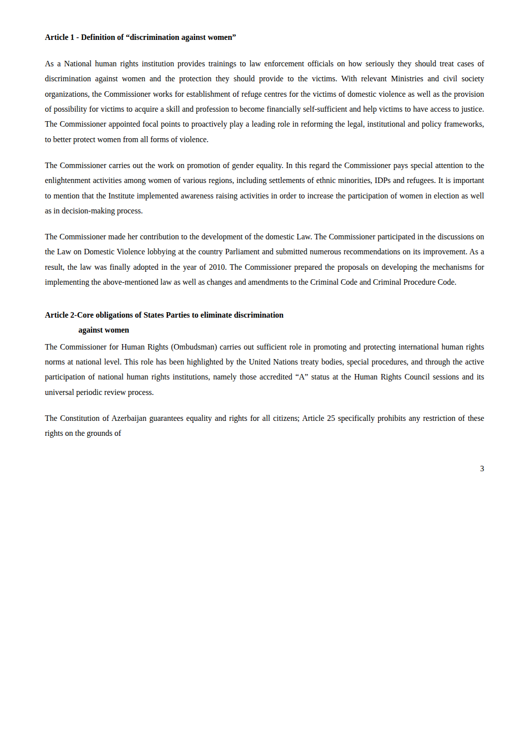Article 1 - Definition of “discrimination against women”
As a National human rights institution provides trainings to law enforcement officials on how seriously they should treat cases of discrimination against women and the protection they should provide to the victims. With relevant Ministries and civil society organizations, the Commissioner works for establishment of refuge centres for the victims of domestic violence as well as the provision of possibility for victims to acquire a skill and profession to become financially self-sufficient and help victims to have access to justice. The Commissioner appointed focal points to proactively play a leading role in reforming the legal, institutional and policy frameworks, to better protect women from all forms of violence.
The Commissioner carries out the work on promotion of gender equality. In this regard the Commissioner pays special attention to the enlightenment activities among women of various regions, including settlements of ethnic minorities, IDPs and refugees. It is important to mention that the Institute implemented awareness raising activities in order to increase the participation of women in election as well as in decision-making process.
The Commissioner made her contribution to the development of the domestic Law. The Commissioner participated in the discussions on the Law on Domestic Violence lobbying at the country Parliament and submitted numerous recommendations on its improvement. As a result, the law was finally adopted in the year of 2010. The Commissioner prepared the proposals on developing the mechanisms for implementing the above-mentioned law as well as changes and amendments to the Criminal Code and Criminal Procedure Code.
Article 2-Core obligations of States Parties to eliminate discriminationagainst women
The Commissioner for Human Rights (Ombudsman) carries out sufficient role in promoting and protecting international human rights norms at national level. This role has been highlighted by the United Nations treaty bodies, special procedures, and through the active participation of national human rights institutions, namely those accredited “A” status at the Human Rights Council sessions and its universal periodic review process.
The Constitution of Azerbaijan guarantees equality and rights for all citizens; Article 25 specifically prohibits any restriction of these rights on the grounds of
3